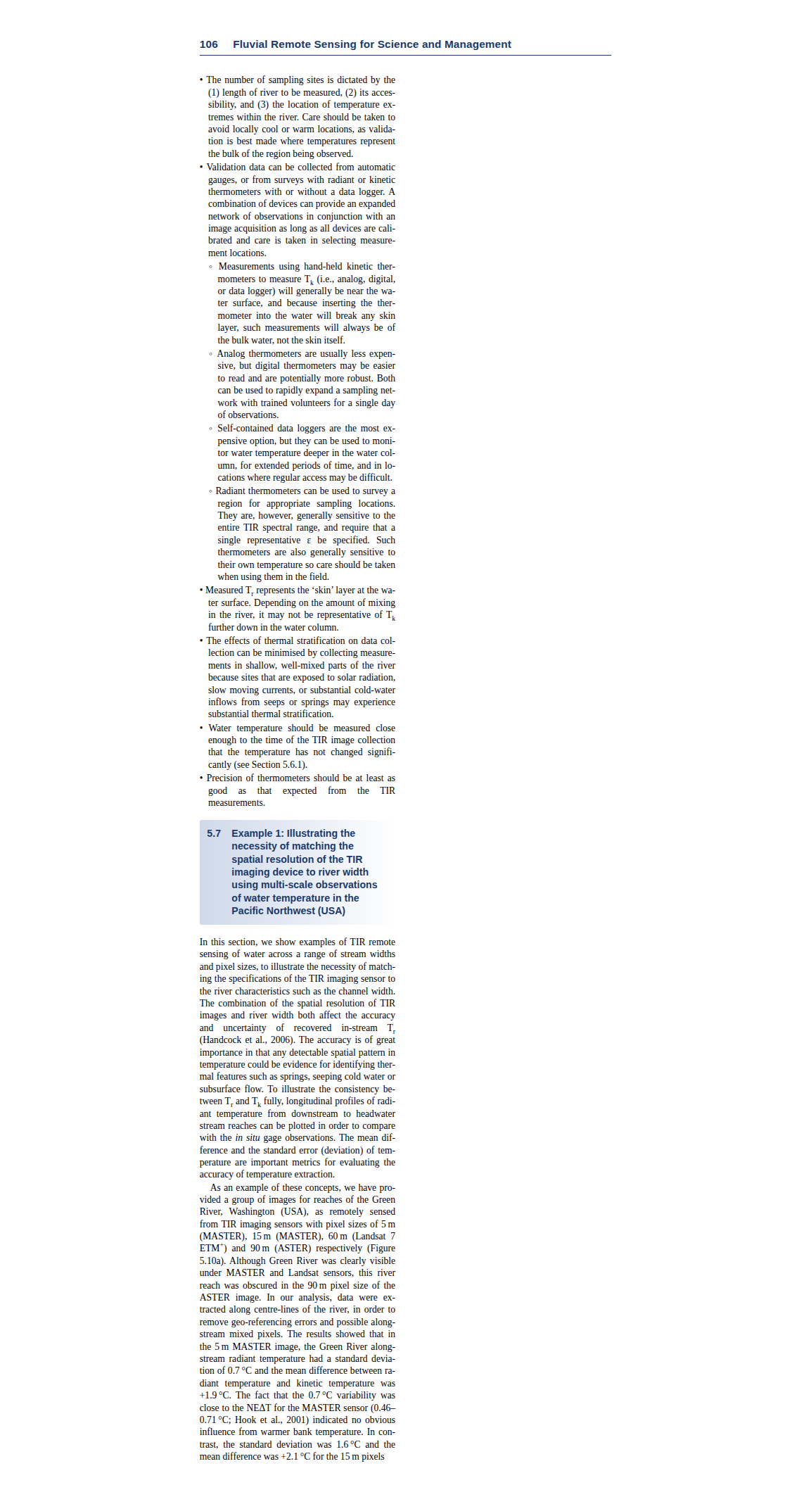106 Fluvial Remote Sensing for Science and Management
The number of sampling sites is dictated by the (1) length of river to be measured, (2) its accessibility, and (3) the location of temperature extremes within the river. Care should be taken to avoid locally cool or warm locations, as validation is best made where temperatures represent the bulk of the region being observed.
Validation data can be collected from automatic gauges, or from surveys with radiant or kinetic thermometers with or without a data logger. A combination of devices can provide an expanded network of observations in conjunction with an image acquisition as long as all devices are calibrated and care is taken in selecting measurement locations.
Measurements using hand-held kinetic thermometers to measure Tk (i.e., analog, digital, or data logger) will generally be near the water surface, and because inserting the thermometer into the water will break any skin layer, such measurements will always be of the bulk water, not the skin itself.
Analog thermometers are usually less expensive, but digital thermometers may be easier to read and are potentially more robust. Both can be used to rapidly expand a sampling network with trained volunteers for a single day of observations.
Self-contained data loggers are the most expensive option, but they can be used to monitor water temperature deeper in the water column, for extended periods of time, and in locations where regular access may be difficult.
Radiant thermometers can be used to survey a region for appropriate sampling locations. They are, however, generally sensitive to the entire TIR spectral range, and require that a single representative ε be specified. Such thermometers are also generally sensitive to their own temperature so care should be taken when using them in the field.
Measured Tr represents the ‘skin’ layer at the water surface. Depending on the amount of mixing in the river, it may not be representative of Tk further down in the water column.
The effects of thermal stratification on data collection can be minimised by collecting measurements in shallow, well-mixed parts of the river because sites that are exposed to solar radiation, slow moving currents, or substantial cold-water inflows from seeps or springs may experience substantial thermal stratification.
Water temperature should be measured close enough to the time of the TIR image collection that the temperature has not changed significantly (see Section 5.6.1).
Precision of thermometers should be at least as good as that expected from the TIR measurements.
5.7
Example 1: Illustrating the necessity of matching the spatial resolution of the TIR imaging device to river width using multi-scale observations of water temperature in the Pacific Northwest (USA)
In this section, we show examples of TIR remote sensing of water across a range of stream widths and pixel sizes, to illustrate the necessity of matching the specifications of the TIR imaging sensor to the river characteristics such as the channel width. The combination of the spatial resolution of TIR images and river width both affect the accuracy and uncertainty of recovered in-stream Tr (Handcock et al., 2006). The accuracy is of great importance in that any detectable spatial pattern in temperature could be evidence for identifying thermal features such as springs, seeping cold water or subsurface flow. To illustrate the consistency between Tr and Tk fully, longitudinal profiles of radiant temperature from downstream to headwater stream reaches can be plotted in order to compare with the in situ gage observations. The mean difference and the standard error (deviation) of temperature are important metrics for evaluating the accuracy of temperature extraction.
As an example of these concepts, we have provided a group of images for reaches of the Green River, Washington (USA), as remotely sensed from TIR imaging sensors with pixel sizes of 5 m (MASTER), 15 m (MASTER), 60 m (Landsat 7 ETM+) and 90 m (ASTER) respectively (Figure 5.10a). Although Green River was clearly visible under MASTER and Landsat sensors, this river reach was obscured in the 90 m pixel size of the ASTER image. In our analysis, data were extracted along centre-lines of the river, in order to remove geo-referencing errors and possible along-stream mixed pixels. The results showed that in the 5 m MASTER image, the Green River along-stream radiant temperature had a standard deviation of 0.7 °C and the mean difference between radiant temperature and kinetic temperature was +1.9 °C. The fact that the 0.7 °C variability was close to the NEΔT for the MASTER sensor (0.46–0.71 °C; Hook et al., 2001) indicated no obvious influence from warmer bank temperature. In contrast, the standard deviation was 1.6 °C and the mean difference was +2.1 °C for the 15 m pixels